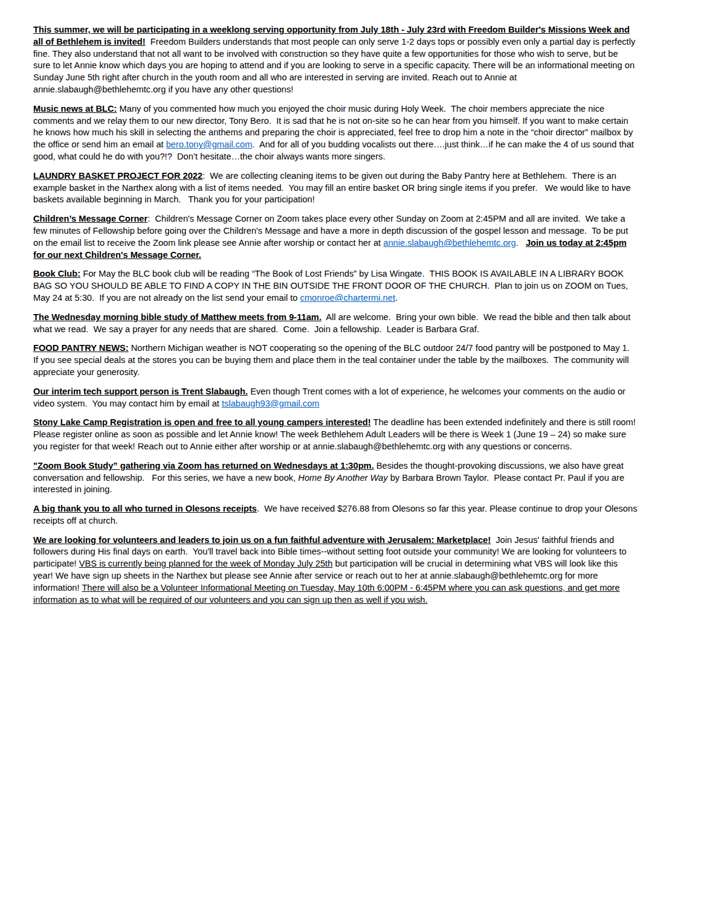This summer, we will be participating in a weeklong serving opportunity from July 18th - July 23rd with Freedom Builder's Missions Week and all of Bethlehem is invited! Freedom Builders understands that most people can only serve 1-2 days tops or possibly even only a partial day is perfectly fine. They also understand that not all want to be involved with construction so they have quite a few opportunities for those who wish to serve, but be sure to let Annie know which days you are hoping to attend and if you are looking to serve in a specific capacity. There will be an informational meeting on Sunday June 5th right after church in the youth room and all who are interested in serving are invited. Reach out to Annie at annie.slabaugh@bethlehemtc.org if you have any other questions!
Music news at BLC: Many of you commented how much you enjoyed the choir music during Holy Week. The choir members appreciate the nice comments and we relay them to our new director, Tony Bero. It is sad that he is not on-site so he can hear from you himself. If you want to make certain he knows how much his skill in selecting the anthems and preparing the choir is appreciated, feel free to drop him a note in the “choir director” mailbox by the office or send him an email at bero.tony@gmail.com. And for all of you budding vocalists out there….just think…if he can make the 4 of us sound that good, what could he do with you?!? Don’t hesitate…the choir always wants more singers.
LAUNDRY BASKET PROJECT FOR 2022: We are collecting cleaning items to be given out during the Baby Pantry here at Bethlehem. There is an example basket in the Narthex along with a list of items needed. You may fill an entire basket OR bring single items if you prefer. We would like to have baskets available beginning in March. Thank you for your participation!
Children’s Message Corner: Children's Message Corner on Zoom takes place every other Sunday on Zoom at 2:45PM and all are invited. We take a few minutes of Fellowship before going over the Children's Message and have a more in depth discussion of the gospel lesson and message. To be put on the email list to receive the Zoom link please see Annie after worship or contact her at annie.slabaugh@bethlehemtc.org. Join us today at 2:45pm for our next Children's Message Corner.
Book Club: For May the BLC book club will be reading “The Book of Lost Friends” by Lisa Wingate. THIS BOOK IS AVAILABLE IN A LIBRARY BOOK BAG SO YOU SHOULD BE ABLE TO FIND A COPY IN THE BIN OUTSIDE THE FRONT DOOR OF THE CHURCH. Plan to join us on ZOOM on Tues, May 24 at 5:30. If you are not already on the list send your email to cmonroe@chartermi.net.
The Wednesday morning bible study of Matthew meets from 9-11am. All are welcome. Bring your own bible. We read the bible and then talk about what we read. We say a prayer for any needs that are shared. Come. Join a fellowship. Leader is Barbara Graf.
FOOD PANTRY NEWS: Northern Michigan weather is NOT cooperating so the opening of the BLC outdoor 24/7 food pantry will be postponed to May 1. If you see special deals at the stores you can be buying them and place them in the teal container under the table by the mailboxes. The community will appreciate your generosity.
Our interim tech support person is Trent Slabaugh. Even though Trent comes with a lot of experience, he welcomes your comments on the audio or video system. You may contact him by email at tslabaugh93@gmail.com
Stony Lake Camp Registration is open and free to all young campers interested! The deadline has been extended indefinitely and there is still room! Please register online as soon as possible and let Annie know! The week Bethlehem Adult Leaders will be there is Week 1 (June 19 – 24) so make sure you register for that week! Reach out to Annie either after worship or at annie.slabaugh@bethlehemtc.org with any questions or concerns.
"Zoom Book Study” gathering via Zoom has returned on Wednesdays at 1:30pm. Besides the thought-provoking discussions, we also have great conversation and fellowship. For this series, we have a new book, Home By Another Way by Barbara Brown Taylor. Please contact Pr. Paul if you are interested in joining.
A big thank you to all who turned in Olesons receipts. We have received $276.88 from Olesons so far this year. Please continue to drop your Olesons receipts off at church.
We are looking for volunteers and leaders to join us on a fun faithful adventure with Jerusalem: Marketplace! Join Jesus' faithful friends and followers during His final days on earth. You'll travel back into Bible times--without setting foot outside your community! We are looking for volunteers to participate! VBS is currently being planned for the week of Monday July 25th but participation will be crucial in determining what VBS will look like this year! We have sign up sheets in the Narthex but please see Annie after service or reach out to her at annie.slabaugh@bethlehemtc.org for more information! There will also be a Volunteer Informational Meeting on Tuesday, May 10th 6:00PM - 6:45PM where you can ask questions, and get more information as to what will be required of our volunteers and you can sign up then as well if you wish.